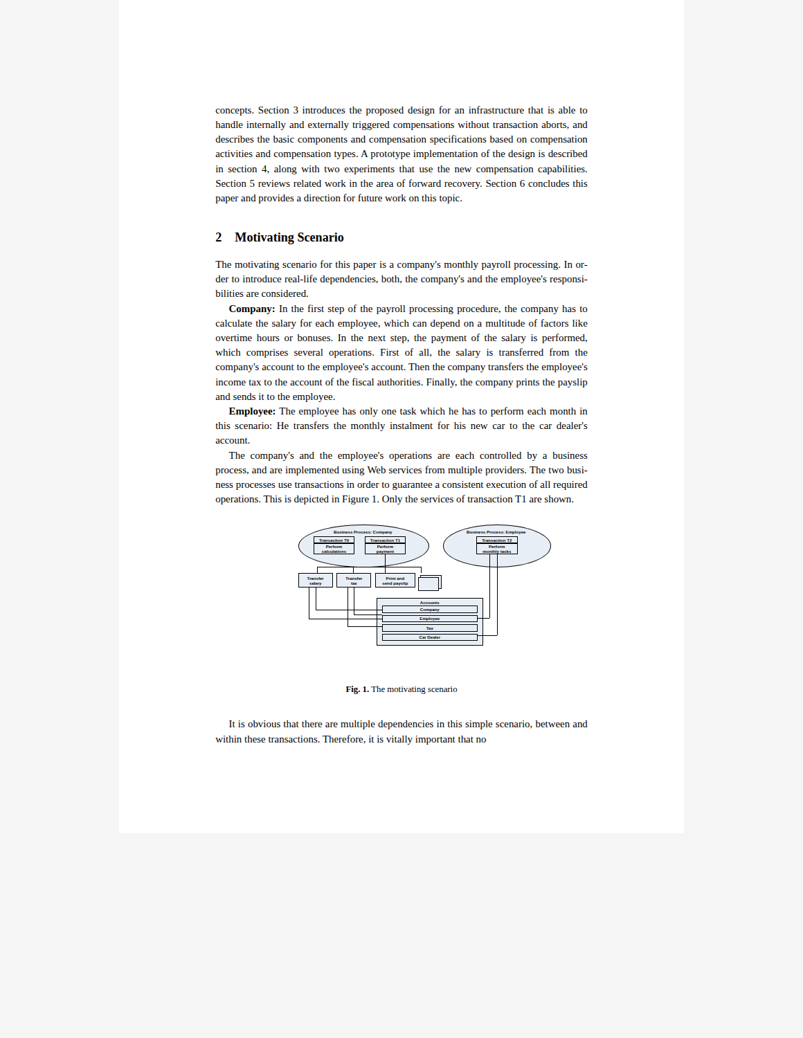concepts. Section 3 introduces the proposed design for an infrastructure that is able to handle internally and externally triggered compensations without transaction aborts, and describes the basic components and compensation specifications based on compensation activities and compensation types. A prototype implementation of the design is described in section 4, along with two experiments that use the new compensation capabilities. Section 5 reviews related work in the area of forward recovery. Section 6 concludes this paper and provides a direction for future work on this topic.
2 Motivating Scenario
The motivating scenario for this paper is a company's monthly payroll processing. In order to introduce real-life dependencies, both, the company's and the employee's responsibilities are considered.
Company: In the first step of the payroll processing procedure, the company has to calculate the salary for each employee, which can depend on a multitude of factors like overtime hours or bonuses. In the next step, the payment of the salary is performed, which comprises several operations. First of all, the salary is transferred from the company's account to the employee's account. Then the company transfers the employee's income tax to the account of the fiscal authorities. Finally, the company prints the payslip and sends it to the employee.
Employee: The employee has only one task which he has to perform each month in this scenario: He transfers the monthly instalment for his new car to the car dealer's account.
The company's and the employee's operations are each controlled by a business process, and are implemented using Web services from multiple providers. The two business processes use transactions in order to guarantee a consistent execution of all required operations. This is depicted in Figure 1. Only the services of transaction T1 are shown.
Business Process: Company
Transaction T0
Perform
calculations
Transaction T1
Perform
payment
Business Process: Employee
Transaction T2
Perform
monthly tasks
Transfer
salary
Transfer
tax
Print and
send payslip
Accounts
Company
Employee
Tax
Car Dealer
Fig. 1. The motivating scenario
It is obvious that there are multiple dependencies in this simple scenario, between and within these transactions. Therefore, it is vitally important that no